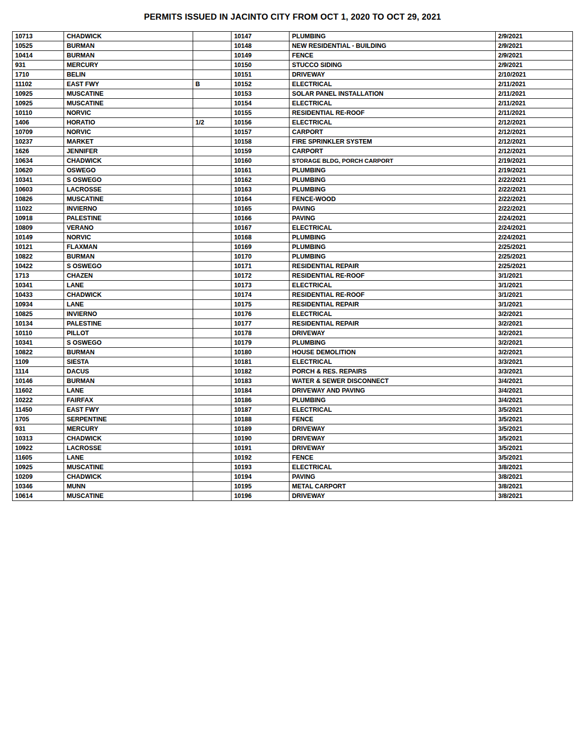PERMITS ISSUED IN JACINTO CITY FROM OCT 1, 2020 TO OCT 29, 2021
| 10713 | CHADWICK | | 10147 | PLUMBING | 2/9/2021 |
| 10525 | BURMAN | | 10148 | NEW RESIDENTIAL - BUILDING | 2/9/2021 |
| 10414 | BURMAN | | 10149 | FENCE | 2/9/2021 |
| 931 | MERCURY | | 10150 | STUCCO SIDING | 2/9/2021 |
| 1710 | BELIN | | 10151 | DRIVEWAY | 2/10/2021 |
| 11102 | EAST FWY | B | 10152 | ELECTRICAL | 2/11/2021 |
| 10925 | MUSCATINE | | 10153 | SOLAR PANEL INSTALLATION | 2/11/2021 |
| 10925 | MUSCATINE | | 10154 | ELECTRICAL | 2/11/2021 |
| 10110 | NORVIC | | 10155 | RESIDENTIAL RE-ROOF | 2/11/2021 |
| 1406 | HORATIO | 1/2 | 10156 | ELECTRICAL | 2/12/2021 |
| 10709 | NORVIC | | 10157 | CARPORT | 2/12/2021 |
| 10237 | MARKET | | 10158 | FIRE SPRINKLER SYSTEM | 2/12/2021 |
| 1626 | JENNIFER | | 10159 | CARPORT | 2/12/2021 |
| 10634 | CHADWICK | | 10160 | STORAGE BLDG, PORCH CARPORT | 2/19/2021 |
| 10620 | OSWEGO | | 10161 | PLUMBING | 2/19/2021 |
| 10341 | S OSWEGO | | 10162 | PLUMBING | 2/22/2021 |
| 10603 | LACROSSE | | 10163 | PLUMBING | 2/22/2021 |
| 10826 | MUSCATINE | | 10164 | FENCE-WOOD | 2/22/2021 |
| 11022 | INVIERNO | | 10165 | PAVING | 2/22/2021 |
| 10918 | PALESTINE | | 10166 | PAVING | 2/24/2021 |
| 10809 | VERANO | | 10167 | ELECTRICAL | 2/24/2021 |
| 10149 | NORVIC | | 10168 | PLUMBING | 2/24/2021 |
| 10121 | FLAXMAN | | 10169 | PLUMBING | 2/25/2021 |
| 10822 | BURMAN | | 10170 | PLUMBING | 2/25/2021 |
| 10422 | S OSWEGO | | 10171 | RESIDENTIAL REPAIR | 2/25/2021 |
| 1713 | CHAZEN | | 10172 | RESIDENTIAL RE-ROOF | 3/1/2021 |
| 10341 | LANE | | 10173 | ELECTRICAL | 3/1/2021 |
| 10433 | CHADWICK | | 10174 | RESIDENTIAL RE-ROOF | 3/1/2021 |
| 10934 | LANE | | 10175 | RESIDENTIAL REPAIR | 3/1/2021 |
| 10825 | INVIERNO | | 10176 | ELECTRICAL | 3/2/2021 |
| 10134 | PALESTINE | | 10177 | RESIDENTIAL REPAIR | 3/2/2021 |
| 10110 | PILLOT | | 10178 | DRIVEWAY | 3/2/2021 |
| 10341 | S OSWEGO | | 10179 | PLUMBING | 3/2/2021 |
| 10822 | BURMAN | | 10180 | HOUSE DEMOLITION | 3/2/2021 |
| 1109 | SIESTA | | 10181 | ELECTRICAL | 3/3/2021 |
| 1114 | DACUS | | 10182 | PORCH & RES. REPAIRS | 3/3/2021 |
| 10146 | BURMAN | | 10183 | WATER & SEWER DISCONNECT | 3/4/2021 |
| 11602 | LANE | | 10184 | DRIVEWAY AND PAVING | 3/4/2021 |
| 10222 | FAIRFAX | | 10186 | PLUMBING | 3/4/2021 |
| 11450 | EAST FWY | | 10187 | ELECTRICAL | 3/5/2021 |
| 1705 | SERPENTINE | | 10188 | FENCE | 3/5/2021 |
| 931 | MERCURY | | 10189 | DRIVEWAY | 3/5/2021 |
| 10313 | CHADWICK | | 10190 | DRIVEWAY | 3/5/2021 |
| 10922 | LACROSSE | | 10191 | DRIVEWAY | 3/5/2021 |
| 11605 | LANE | | 10192 | FENCE | 3/5/2021 |
| 10925 | MUSCATINE | | 10193 | ELECTRICAL | 3/8/2021 |
| 10209 | CHADWICK | | 10194 | PAVING | 3/8/2021 |
| 10346 | MUNN | | 10195 | METAL CARPORT | 3/8/2021 |
| 10614 | MUSCATINE | | 10196 | DRIVEWAY | 3/8/2021 |